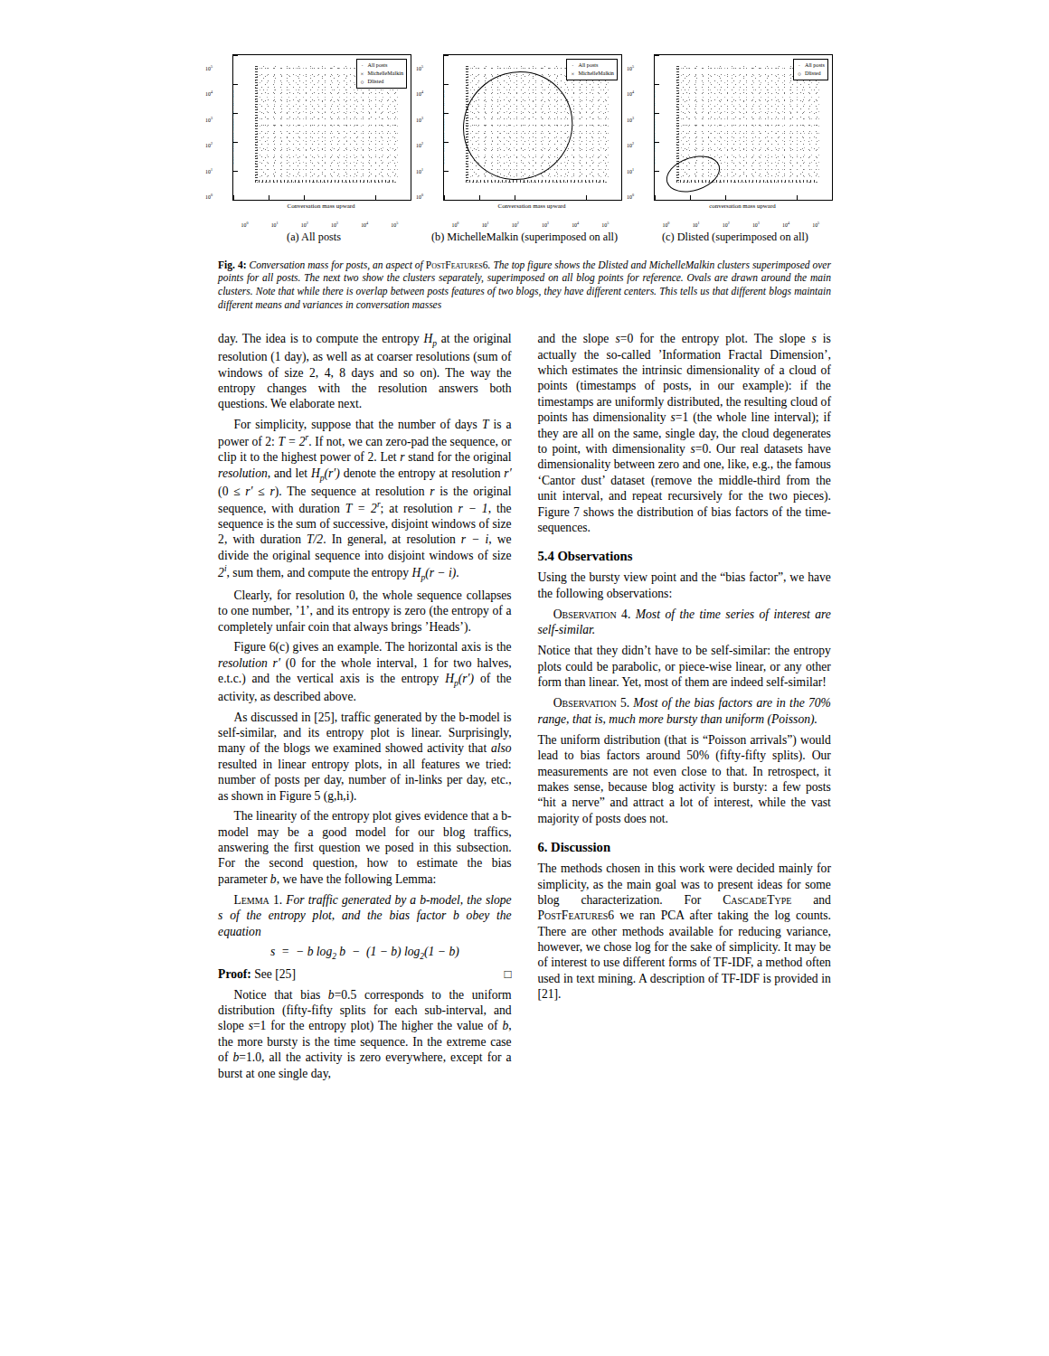105104103102101100
·All posts
×MichelleMalkin
○Dlisted
conversation mass downward
100101102103104105
Conversation mass upward
(a) All posts
105104103102101100
·All posts
×MichelleMalkin
conversation mass downward
100101102103104105
Conversation mass upward
(b) MichelleMalkin (superimposed on all)
105104103102101100
·All posts
○Dlisted
conversation mass downward
100101102103104105
conversation mass upward
(c) Dlisted (superimposed on all)
Fig. 4: Conversation mass for posts, an aspect of PostFeatures6. The top figure shows the Dlisted and MichelleMalkin clusters superimposed over points for all posts. The next two show the clusters separately, superimposed on all blog points for reference. Ovals are drawn around the main clusters. Note that while there is overlap between posts features of two blogs, they have different centers. This tells us that different blogs maintain different means and variances in conversation masses
day. The idea is to compute the entropy Hp at the original resolution (1 day), as well as at coarser resolutions (sum of windows of size 2, 4, 8 days and so on). The way the entropy changes with the resolution answers both questions. We elaborate next.
For simplicity, suppose that the number of days T is a power of 2: T = 2r. If not, we can zero-pad the sequence, or clip it to the highest power of 2. Let r stand for the original resolution, and let Hp(r′) denote the entropy at resolution r′ (0 ≤ r′ ≤ r). The sequence at resolution r is the original sequence, with duration T = 2r; at resolution r − 1, the sequence is the sum of successive, disjoint windows of size 2, with duration T/2. In general, at resolution r − i, we divide the original sequence into disjoint windows of size 2i, sum them, and compute the entropy Hp(r − i).
Clearly, for resolution 0, the whole sequence collapses to one number, ’1’, and its entropy is zero (the entropy of a completely unfair coin that always brings ’Heads’).
Figure 6(c) gives an example. The horizontal axis is the resolution r′ (0 for the whole interval, 1 for two halves, e.t.c.) and the vertical axis is the entropy Hp(r′) of the activity, as described above.
As discussed in [25], traffic generated by the b-model is self-similar, and its entropy plot is linear. Surprisingly, many of the blogs we examined showed activity that also resulted in linear entropy plots, in all features we tried: number of posts per day, number of in-links per day, etc., as shown in Figure 5 (g,h,i).
The linearity of the entropy plot gives evidence that a b-model may be a good model for our blog traffics, answering the first question we posed in this subsection. For the second question, how to estimate the bias parameter b, we have the following Lemma:
Lemma 1. For traffic generated by a b-model, the slope s of the entropy plot, and the bias factor b obey the equation
s = − b log2 b − (1 − b) log2(1 − b)
Proof: See [25] □
Notice that bias b=0.5 corresponds to the uniform distribution (fifty-fifty splits for each sub-interval, and slope s=1 for the entropy plot) The higher the value of b, the more bursty is the time sequence. In the extreme case of b=1.0, all the activity is zero everywhere, except for a burst at one single day,
and the slope s=0 for the entropy plot. The slope s is actually the so-called ’Information Fractal Dimension’, which estimates the intrinsic dimensionality of a cloud of points (timestamps of posts, in our example): if the timestamps are uniformly distributed, the resulting cloud of points has dimensionality s=1 (the whole line interval); if they are all on the same, single day, the cloud degenerates to point, with dimensionality s=0. Our real datasets have dimensionality between zero and one, like, e.g., the famous ‘Cantor dust’ dataset (remove the middle-third from the unit interval, and repeat recursively for the two pieces). Figure 7 shows the distribution of bias factors of the time-sequences.
5.4 Observations
Using the bursty view point and the “bias factor”, we have the following observations:
Observation 4. Most of the time series of interest are self-similar.
Notice that they didn’t have to be self-similar: the entropy plots could be parabolic, or piece-wise linear, or any other form than linear. Yet, most of them are indeed self-similar!
Observation 5. Most of the bias factors are in the 70% range, that is, much more bursty than uniform (Poisson).
The uniform distribution (that is “Poisson arrivals”) would lead to bias factors around 50% (fifty-fifty splits). Our measurements are not even close to that. In retrospect, it makes sense, because blog activity is bursty: a few posts “hit a nerve” and attract a lot of interest, while the vast majority of posts does not.
6. Discussion
The methods chosen in this work were decided mainly for simplicity, as the main goal was to present ideas for some blog characterization. For CascadeType and PostFeatures6 we ran PCA after taking the log counts. There are other methods available for reducing variance, however, we chose log for the sake of simplicity. It may be of interest to use different forms of TF-IDF, a method often used in text mining. A description of TF-IDF is provided in [21].